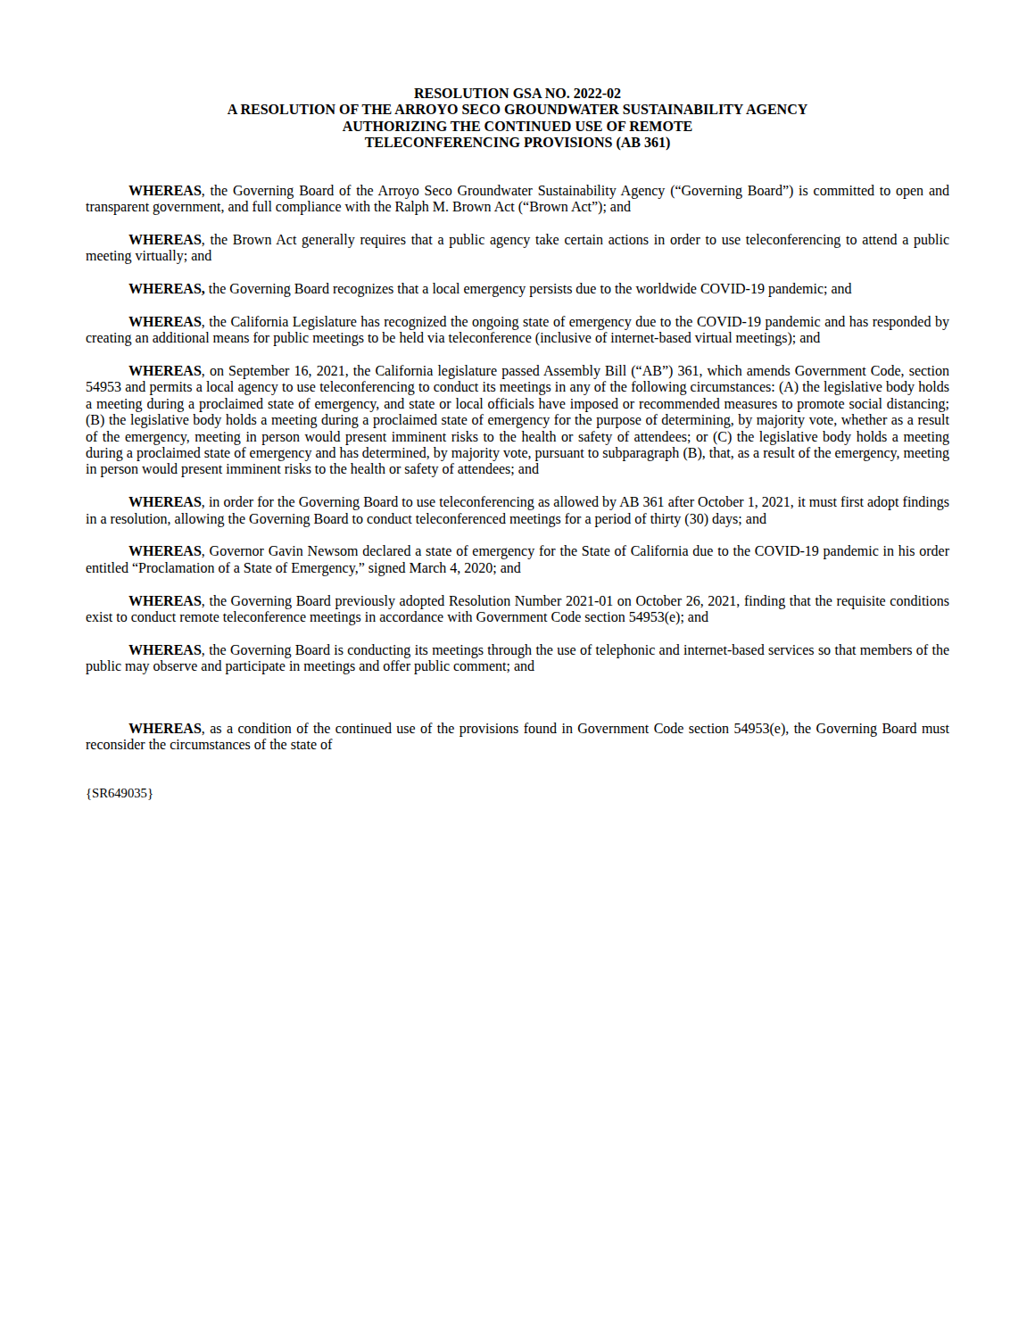RESOLUTION GSA NO. 2022-02
A RESOLUTION OF THE ARROYO SECO GROUNDWATER SUSTAINABILITY AGENCY
AUTHORIZING THE CONTINUED USE OF REMOTE
TELECONFERENCING PROVISIONS (AB 361)
WHEREAS, the Governing Board of the Arroyo Seco Groundwater Sustainability Agency (“Governing Board”) is committed to open and transparent government, and full compliance with the Ralph M. Brown Act (“Brown Act”); and
WHEREAS, the Brown Act generally requires that a public agency take certain actions in order to use teleconferencing to attend a public meeting virtually; and
WHEREAS, the Governing Board recognizes that a local emergency persists due to the worldwide COVID-19 pandemic; and
WHEREAS, the California Legislature has recognized the ongoing state of emergency due to the COVID-19 pandemic and has responded by creating an additional means for public meetings to be held via teleconference (inclusive of internet-based virtual meetings); and
WHEREAS, on September 16, 2021, the California legislature passed Assembly Bill (“AB”) 361, which amends Government Code, section 54953 and permits a local agency to use teleconferencing to conduct its meetings in any of the following circumstances: (A) the legislative body holds a meeting during a proclaimed state of emergency, and state or local officials have imposed or recommended measures to promote social distancing; (B) the legislative body holds a meeting during a proclaimed state of emergency for the purpose of determining, by majority vote, whether as a result of the emergency, meeting in person would present imminent risks to the health or safety of attendees; or (C) the legislative body holds a meeting during a proclaimed state of emergency and has determined, by majority vote, pursuant to subparagraph (B), that, as a result of the emergency, meeting in person would present imminent risks to the health or safety of attendees; and
WHEREAS, in order for the Governing Board to use teleconferencing as allowed by AB 361 after October 1, 2021, it must first adopt findings in a resolution, allowing the Governing Board to conduct teleconferenced meetings for a period of thirty (30) days; and
WHEREAS, Governor Gavin Newsom declared a state of emergency for the State of California due to the COVID-19 pandemic in his order entitled “Proclamation of a State of Emergency,” signed March 4, 2020; and
WHEREAS, the Governing Board previously adopted Resolution Number 2021-01 on October 26, 2021, finding that the requisite conditions exist to conduct remote teleconference meetings in accordance with Government Code section 54953(e); and
WHEREAS, the Governing Board is conducting its meetings through the use of telephonic and internet-based services so that members of the public may observe and participate in meetings and offer public comment; and
WHEREAS, as a condition of the continued use of the provisions found in Government Code section 54953(e), the Governing Board must reconsider the circumstances of the state of
{SR649035}